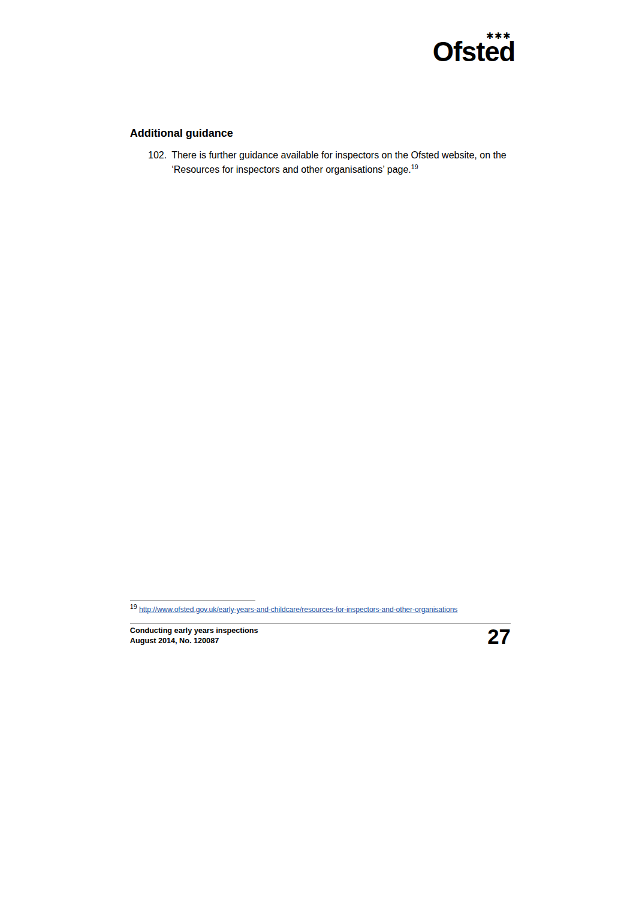✱✱✱
Ofsted
Additional guidance
102. There is further guidance available for inspectors on the Ofsted website, on the ‘Resources for inspectors and other organisations’ page.19
19 http://www.ofsted.gov.uk/early-years-and-childcare/resources-for-inspectors-and-other-organisations
Conducting early years inspections
August 2014, No. 120087
27